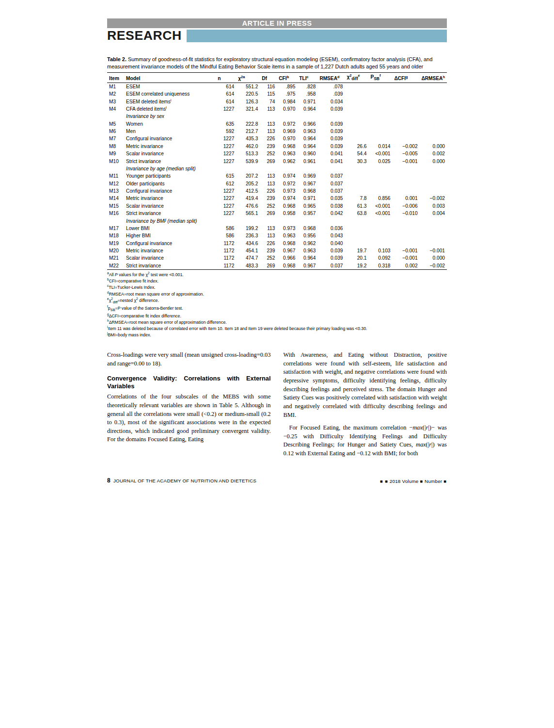ARTICLE IN PRESS
RESEARCH
Table 2. Summary of goodness-of-fit statistics for exploratory structural equation modeling (ESEM), confirmatory factor analysis (CFA), and measurement invariance models of the Mindful Eating Behavior Scale items in a sample of 1,227 Dutch adults aged 55 years and older
| Item | Model | n | χ 2a | Df | CFI b | TLI c | RMSEA d | χ 2 diff e | P SB f | ΔCFI g | ΔRMSEA h |
| --- | --- | --- | --- | --- | --- | --- | --- | --- | --- | --- | --- |
| M1 | ESEM | 614 | 551.2 | 116 | .895 | .828 | .078 | | | | |
| M2 | ESEM correlated uniqueness | 614 | 220.5 | 115 | .975 | .958 | .039 | | | | |
| M3 | ESEM deleted items i | 614 | 126.3 | 74 | 0.984 | 0.971 | 0.034 | | | | |
| M4 | CFA deleted items i | 1227 | 321.4 | 113 | 0.970 | 0.964 | 0.039 | | | | |
| | Invariance by sex |
| M5 | Women | 635 | 222.8 | 113 | 0.972 | 0.966 | 0.039 | | | | |
| M6 | Men | 592 | 212.7 | 113 | 0.969 | 0.963 | 0.039 | | | | |
| M7 | Configural invariance | 1227 | 435.3 | 226 | 0.970 | 0.964 | 0.039 | | | | |
| M8 | Metric invariance | 1227 | 462.0 | 239 | 0.968 | 0.964 | 0.039 | 26.6 | 0.014 | −0.002 | 0.000 |
| M9 | Scalar invariance | 1227 | 513.3 | 252 | 0.963 | 0.960 | 0.041 | 54.4 | <0.001 | −0.005 | 0.002 |
| M10 | Strict invariance | 1227 | 539.9 | 269 | 0.962 | 0.961 | 0.041 | 30.3 | 0.025 | −0.001 | 0.000 |
| | Invariance by age (median split) |
| M11 | Younger participants | 615 | 207.2 | 113 | 0.974 | 0.969 | 0.037 | | | | |
| M12 | Older participants | 612 | 205.2 | 113 | 0.972 | 0.967 | 0.037 | | | | |
| M13 | Configural invariance | 1227 | 412.5 | 226 | 0.973 | 0.968 | 0.037 | | | | |
| M14 | Metric invariance | 1227 | 419.4 | 239 | 0.974 | 0.971 | 0.035 | 7.8 | 0.856 | 0.001 | −0.002 |
| M15 | Scalar invariance | 1227 | 476.6 | 252 | 0.968 | 0.965 | 0.038 | 61.3 | <0.001 | −0.006 | 0.003 |
| M16 | Strict invariance | 1227 | 565.1 | 269 | 0.958 | 0.957 | 0.042 | 63.8 | <0.001 | −0.010 | 0.004 |
| | Invariance by BMI j (median split) |
| M17 | Lower BMI | 586 | 199.2 | 113 | 0.973 | 0.968 | 0.036 | | | | |
| M18 | Higher BMI | 586 | 236.3 | 113 | 0.963 | 0.956 | 0.043 | | | | |
| M19 | Configural invariance | 1172 | 434.6 | 226 | 0.968 | 0.962 | 0.040 | | | | |
| M20 | Metric invariance | 1172 | 454.1 | 239 | 0.967 | 0.963 | 0.039 | 19.7 | 0.103 | −0.001 | −0.001 |
| M21 | Scalar invariance | 1172 | 474.7 | 252 | 0.966 | 0.964 | 0.039 | 20.1 | 0.092 | −0.001 | 0.000 |
| M22 | Strict invariance | 1172 | 483.3 | 269 | 0.968 | 0.967 | 0.037 | 19.2 | 0.318 | 0.002 | −0.002 |
aAll P values for the χ2 test were <0.001.
bCFI=comparative fit index.
cTLI=Tucker-Lewis Index.
dRMSEA=root mean square error of approximation.
eχ2diff=nested χ2 difference.
fpSB=P value of the Satorra-Bentler test.
gΔCFI=comparative fit index difference.
hΔRMSEA=root mean square error of approximation difference.
iItem 11 was deleted because of correlated error with Item 10. Item 18 and Item 19 were deleted because their primary loading was <0.30.
jBMI=body mass index.
Cross-loadings were very small (mean unsigned cross-loading=0.03 and range=0.00 to 18).
Convergence Validity: Correlations with External Variables
Correlations of the four subscales of the MEBS with some theoretically relevant variables are shown in Table 5. Although in general all the correlations were small (<0.2) or medium-small (0.2 to 0.3), most of the significant associations were in the expected directions, which indicated good preliminary convergent validity. For the domains Focused Eating, Eating
With Awareness, and Eating without Distraction, positive correlations were found with self-esteem, life satisfaction and satisfaction with weight, and negative correlations were found with depressive symptoms, difficulty identifying feelings, difficulty describing feelings and perceived stress. The domain Hunger and Satiety Cues was positively correlated with satisfaction with weight and negatively correlated with difficulty describing feelings and BMI.
For Focused Eating, the maximum correlation −max(|r|)− was −0.25 with Difficulty Identifying Feelings and Difficulty Describing Feelings; for Hunger and Satiety Cues, max(|r|) was 0.12 with External Eating and −0.12 with BMI; for both
8 JOURNAL OF THE ACADEMY OF NUTRITION AND DIETETICS
■ ■ 2018 Volume ■ Number ■